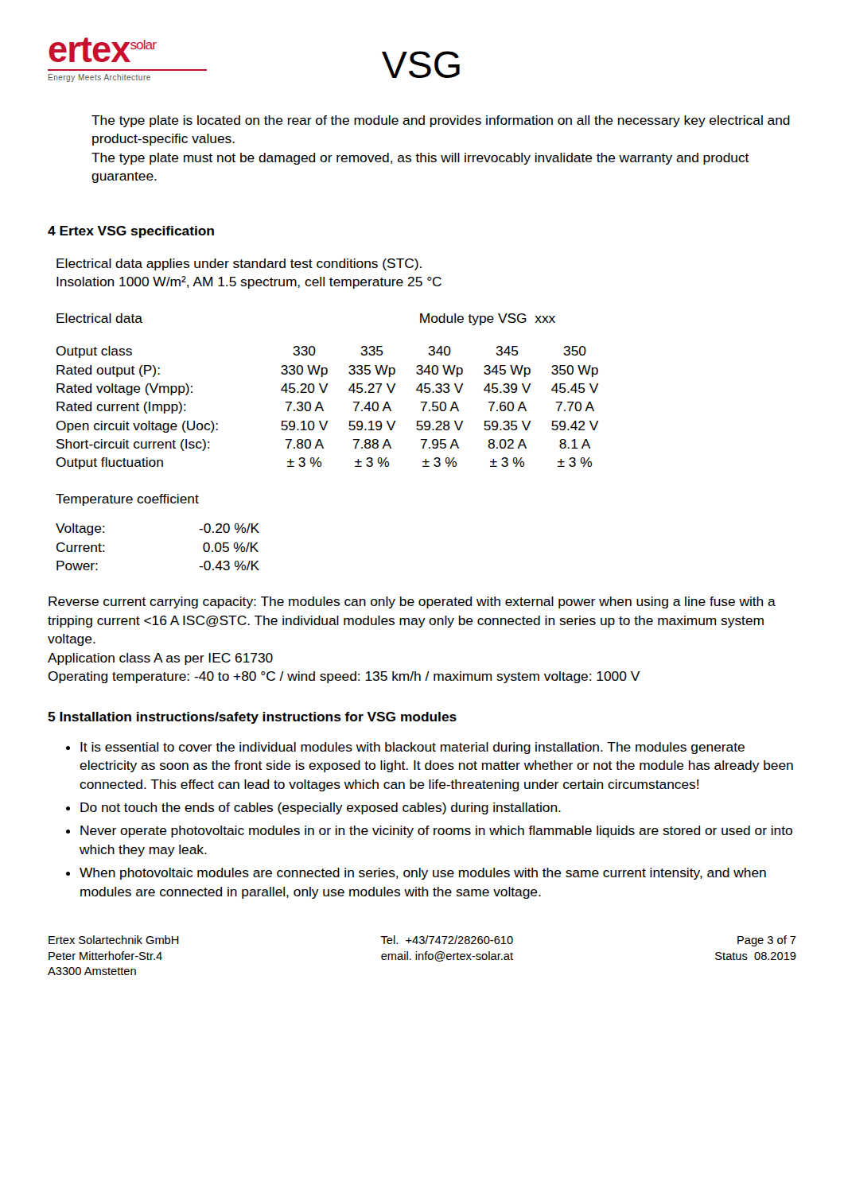VSG
ertexsolar
Energy Meets Architecture
The type plate is located on the rear of the module and provides information on all the necessary key electrical and product-specific values.
The type plate must not be damaged or removed, as this will irrevocably invalidate the warranty and product guarantee.
4 Ertex VSG specification
Electrical data applies under standard test conditions (STC).
Insolation 1000 W/m², AM 1.5 spectrum, cell temperature 25 °C
| Electrical data | Module type VSG xxx |
| Output class | 330 | 335 | 340 | 345 | 350 |
| Rated output (P): | 330 Wp | 335 Wp | 340 Wp | 345 Wp | 350 Wp |
| Rated voltage (Vmpp): | 45.20 V | 45.27 V | 45.33 V | 45.39 V | 45.45 V |
| Rated current (Impp): | 7.30 A | 7.40 A | 7.50 A | 7.60 A | 7.70 A |
| Open circuit voltage (Uoc): | 59.10 V | 59.19 V | 59.28 V | 59.35 V | 59.42 V |
| Short-circuit current (Isc): | 7.80 A | 7.88 A | 7.95 A | 8.02 A | 8.1 A |
| Output fluctuation | ± 3 % | ± 3 % | ± 3 % | ± 3 % | ± 3 % |
Temperature coefficient
| Voltage: | -0.20 %/K |
| Current: | 0.05 %/K |
| Power: | -0.43 %/K |
Reverse current carrying capacity: The modules can only be operated with external power when using a line fuse with a tripping current <16 A ISC@STC. The individual modules may only be connected in series up to the maximum system voltage.
Application class A as per IEC 61730
Operating temperature: -40 to +80 °C / wind speed: 135 km/h / maximum system voltage: 1000 V
5 Installation instructions/safety instructions for VSG modules
It is essential to cover the individual modules with blackout material during installation. The modules generate electricity as soon as the front side is exposed to light. It does not matter whether or not the module has already been connected. This effect can lead to voltages which can be life-threatening under certain circumstances!
Do not touch the ends of cables (especially exposed cables) during installation.
Never operate photovoltaic modules in or in the vicinity of rooms in which flammable liquids are stored or used or into which they may leak.
When photovoltaic modules are connected in series, only use modules with the same current intensity, and when modules are connected in parallel, only use modules with the same voltage.
Ertex Solartechnik GmbH Peter Mitterhofer-Str.4 A3300 Amstetten
Tel. +43/7472/28260-610 email. info@ertex-solar.at
Page 3 of 7 Status 08.2019